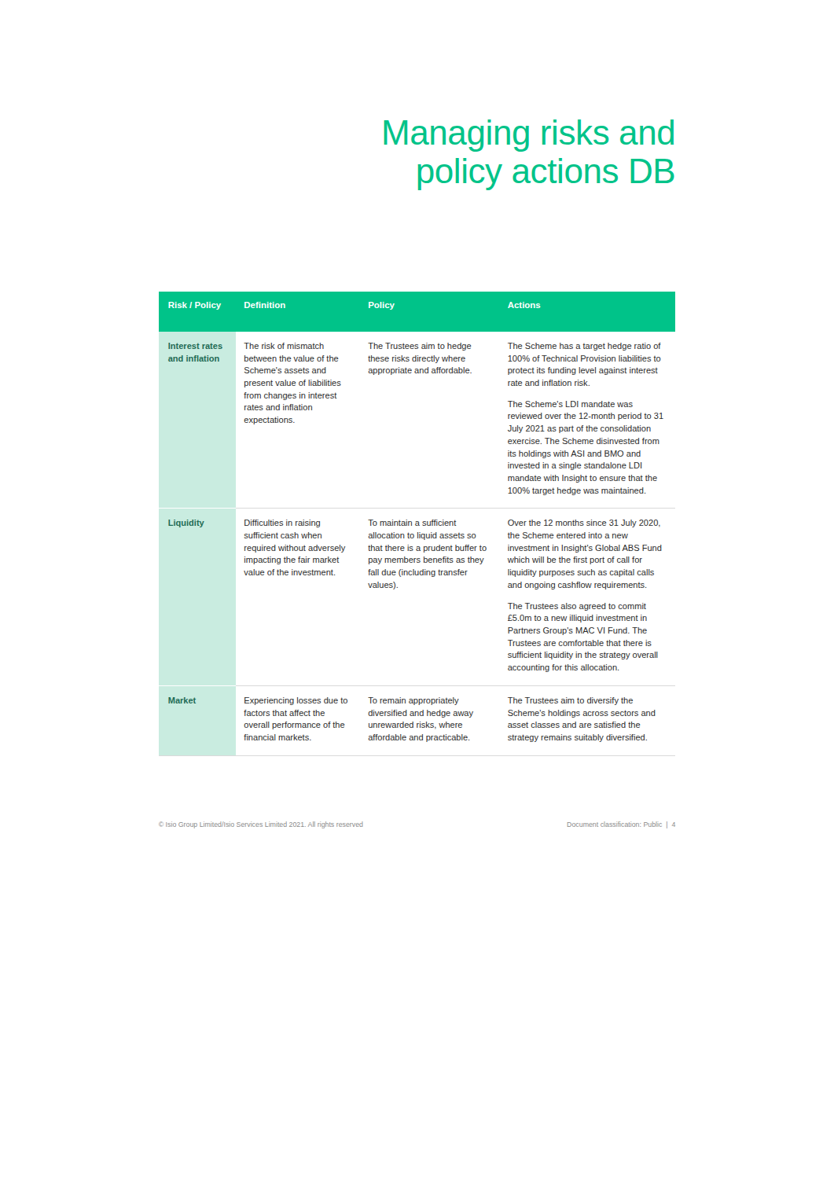Managing risks and policy actions DB
| Risk / Policy | Definition | Policy | Actions |
| --- | --- | --- | --- |
| Interest rates and inflation | The risk of mismatch between the value of the Scheme's assets and present value of liabilities from changes in interest rates and inflation expectations. | The Trustees aim to hedge these risks directly where appropriate and affordable. | The Scheme has a target hedge ratio of 100% of Technical Provision liabilities to protect its funding level against interest rate and inflation risk. The Scheme's LDI mandate was reviewed over the 12-month period to 31 July 2021 as part of the consolidation exercise. The Scheme disinvested from its holdings with ASI and BMO and invested in a single standalone LDI mandate with Insight to ensure that the 100% target hedge was maintained. |
| Liquidity | Difficulties in raising sufficient cash when required without adversely impacting the fair market value of the investment. | To maintain a sufficient allocation to liquid assets so that there is a prudent buffer to pay members benefits as they fall due (including transfer values). | Over the 12 months since 31 July 2020, the Scheme entered into a new investment in Insight's Global ABS Fund which will be the first port of call for liquidity purposes such as capital calls and ongoing cashflow requirements. The Trustees also agreed to commit £5.0m to a new illiquid investment in Partners Group's MAC VI Fund. The Trustees are comfortable that there is sufficient liquidity in the strategy overall accounting for this allocation. |
| Market | Experiencing losses due to factors that affect the overall performance of the financial markets. | To remain appropriately diversified and hedge away unrewarded risks, where affordable and practicable. | The Trustees aim to diversify the Scheme's holdings across sectors and asset classes and are satisfied the strategy remains suitably diversified. |
© Isio Group Limited/Isio Services Limited 2021. All rights reserved Document classification: Public | 4